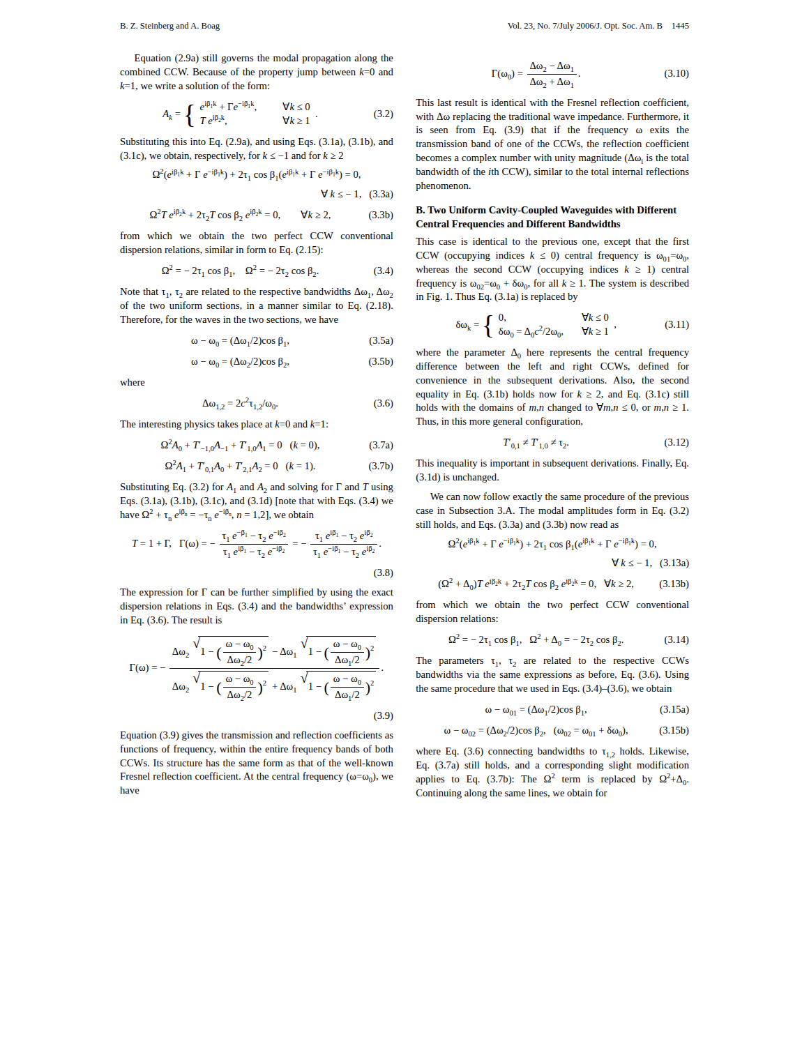B. Z. Steinberg and A. Boag
Vol. 23, No. 7/July 2006/J. Opt. Soc. Am. B 1445
Equation (2.9a) still governs the modal propagation along the combined CCW. Because of the property jump between k=0 and k=1, we write a solution of the form:
Ak = { eiβ1k + Γe−iβ1k,∀k ≤ 0 T eiβ2k,∀k ≥ 1 .
(3.2)
Substituting this into Eq. (2.9a), and using Eqs. (3.1a), (3.1b), and (3.1c), we obtain, respectively, for k ≤ −1 and for k ≥ 2
Ω2(eiβ1k + Γ e−iβ1k) + 2τ1 cos β1(eiβ1k + Γ e−iβ1k) = 0,
∀ k ≤ − 1, (3.3a)
Ω2T eiβ2k + 2τ2T cos β2 eiβ2k = 0, ∀k ≥ 2,
(3.3b)
from which we obtain the two perfect CCW conventional dispersion relations, similar in form to Eq. (2.15):
Ω2 = − 2τ1 cos β1, Ω2 = − 2τ2 cos β2.
(3.4)
Note that τ1, τ2 are related to the respective bandwidths Δω1, Δω2 of the two uniform sections, in a manner similar to Eq. (2.18). Therefore, for the waves in the two sections, we have
ω − ω0 = (Δω1/2)cos β1,
(3.5a)
ω − ω0 = (Δω2/2)cos β2,
(3.5b)
where
Δω1,2 = 2c2τ1,2/ω0.
(3.6)
The interesting physics takes place at k=0 and k=1:
Ω2A0 + T′−1,0A−1 + T′1,0A1 = 0 (k = 0),
(3.7a)
Ω2A1 + T′0,1A0 + T′2,1A2 = 0 (k = 1).
(3.7b)
Substituting Eq. (3.2) for A1 and A2 and solving for Γ and T using Eqs. (3.1a), (3.1b), (3.1c), and (3.1d) [note that with Eqs. (3.4) we have Ω2 + τn eiβn = −τn e−iβn, n = 1,2], we obtain
T = 1 + Γ, Γ(ω) = − τ1 e−β1 − τ2 e−iβ2 τ1 eiβ1 − τ2 e−iβ2 = − τ1 eiβ1 − τ2 eiβ2 τ1 e−iβ1 − τ2 eiβ2 .
(3.8)
The expression for Γ can be further simplified by using the exact dispersion relations in Eqs. (3.4) and the bandwidths’ expression in Eq. (3.6). The result is
Γ(ω) = − Δω2 1 − (ω − ω0 Δω2/2)2 − Δω1 1 − (ω − ω0 Δω1/2)2 Δω2 1 − (ω − ω0 Δω2/2)2 + Δω1 1 − (ω − ω0 Δω1/2)2 .
(3.9)
Equation (3.9) gives the transmission and reflection coefficients as functions of frequency, within the entire frequency bands of both CCWs. Its structure has the same form as that of the well-known Fresnel reflection coefficient. At the central frequency (ω=ω0), we have
Γ(ω0) = Δω2 − Δω1 Δω2 + Δω1 .
(3.10)
This last result is identical with the Fresnel reflection coefficient, with Δω replacing the traditional wave impedance. Furthermore, it is seen from Eq. (3.9) that if the frequency ω exits the transmission band of one of the CCWs, the reflection coefficient becomes a complex number with unity magnitude (Δωi is the total bandwidth of the ith CCW), similar to the total internal reflections phenomenon.
B. Two Uniform Cavity-Coupled Waveguides with Different Central Frequencies and Different Bandwidths
This case is identical to the previous one, except that the first CCW (occupying indices k ≤ 0) central frequency is ω01=ω0, whereas the second CCW (occupying indices k ≥ 1) central frequency is ω02=ω0 + δω0, for all k ≥ 1. The system is described in Fig. 1. Thus Eq. (3.1a) is replaced by
δωk = { 0,∀k ≤ 0 δω0 = Δ0c2/2ω0,∀k ≥ 1 ,
(3.11)
where the parameter Δ0 here represents the central frequency difference between the left and right CCWs, defined for convenience in the subsequent derivations. Also, the second equality in Eq. (3.1b) holds now for k ≥ 2, and Eq. (3.1c) still holds with the domains of m,n changed to ∀m,n ≤ 0, or m,n ≥ 1. Thus, in this more general configuration,
T′0,1 ≠ T′1,0 ≠ τ2.
(3.12)
This inequality is important in subsequent derivations. Finally, Eq. (3.1d) is unchanged.
We can now follow exactly the same procedure of the previous case in Subsection 3.A. The modal amplitudes form in Eq. (3.2) still holds, and Eqs. (3.3a) and (3.3b) now read as
Ω2(eiβ1k + Γ e−iβ1k) + 2τ1 cos β1(eiβ1k + Γ e−iβ1k) = 0,
∀ k ≤ − 1, (3.13a)
(Ω2 + Δ0)T eiβ2k + 2τ2T cos β2 eiβ2k = 0, ∀k ≥ 2,
(3.13b)
from which we obtain the two perfect CCW conventional dispersion relations:
Ω2 = − 2τ1 cos β1, Ω2 + Δ0 = − 2τ2 cos β2.
(3.14)
The parameters τ1, τ2 are related to the respective CCWs bandwidths via the same expressions as before, Eq. (3.6). Using the same procedure that we used in Eqs. (3.4)–(3.6), we obtain
ω − ω01 = (Δω1/2)cos β1,
(3.15a)
ω − ω02 = (Δω2/2)cos β2, (ω02 = ω01 + δω0),
(3.15b)
where Eq. (3.6) connecting bandwidths to τ1,2 holds. Likewise, Eq. (3.7a) still holds, and a corresponding slight modification applies to Eq. (3.7b): The Ω2 term is replaced by Ω2+Δ0. Continuing along the same lines, we obtain for